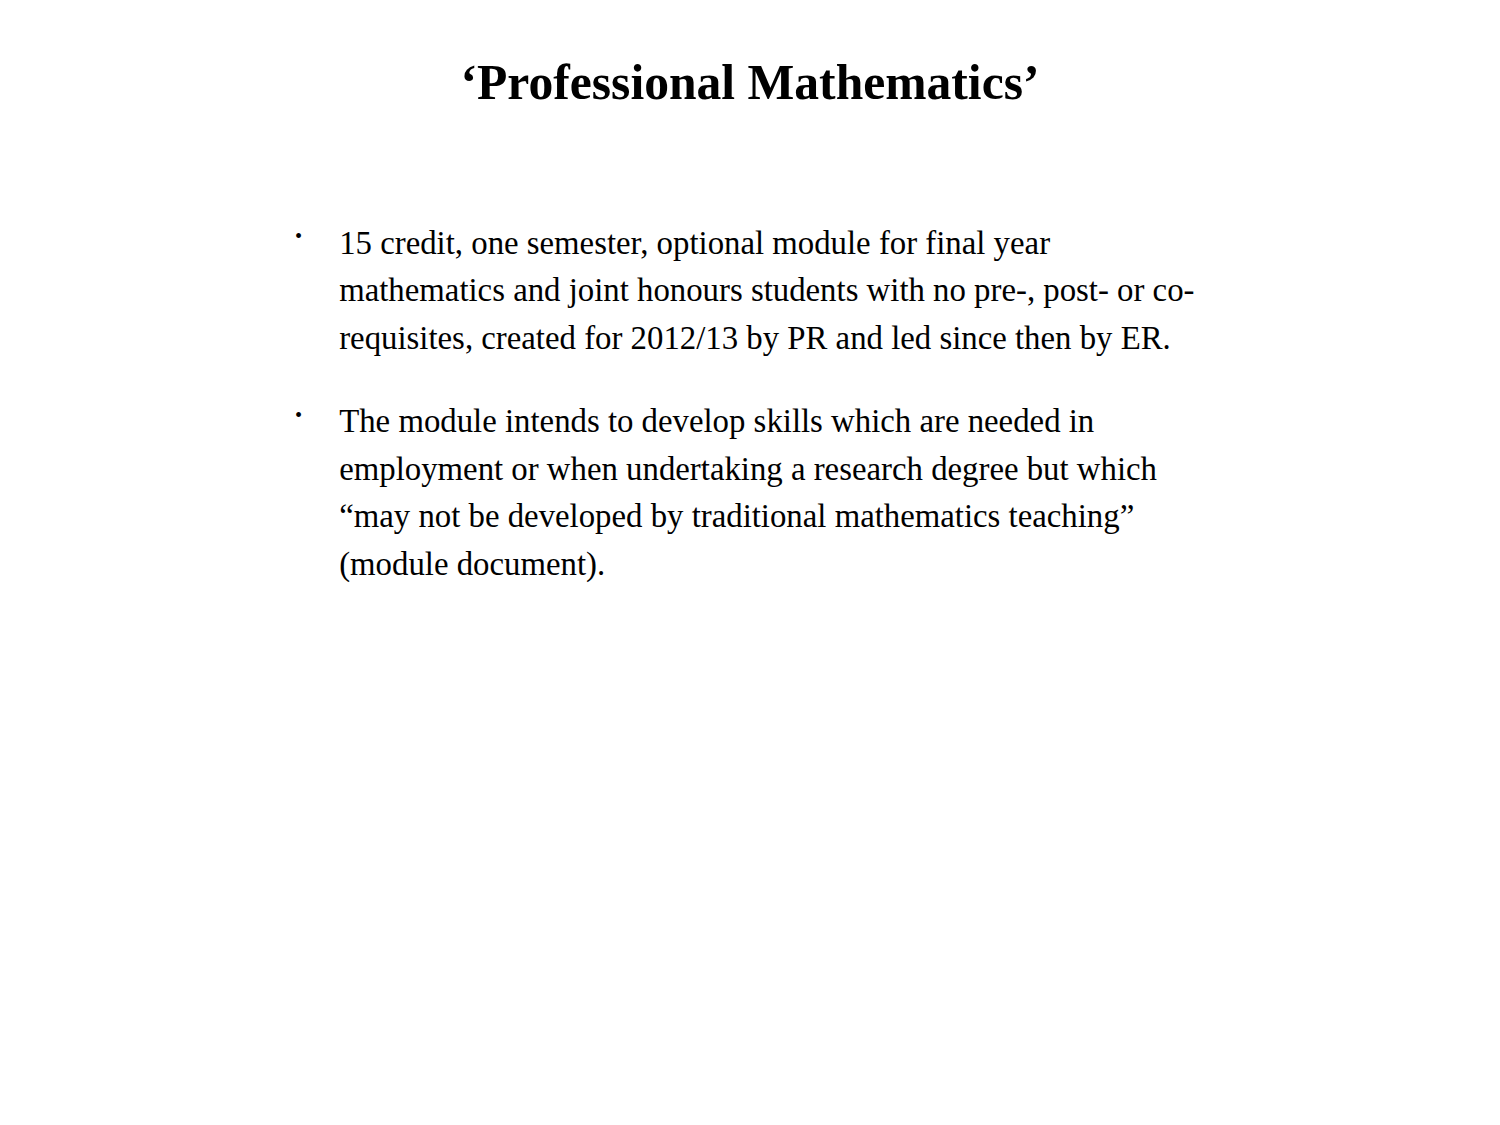‘Professional Mathematics’
15 credit, one semester, optional module for final year mathematics and joint honours students with no pre-, post- or co-requisites, created for 2012/13 by PR and led since then by ER.
The module intends to develop skills which are needed in employment or when undertaking a research degree but which “may not be developed by traditional mathematics teaching” (module document).